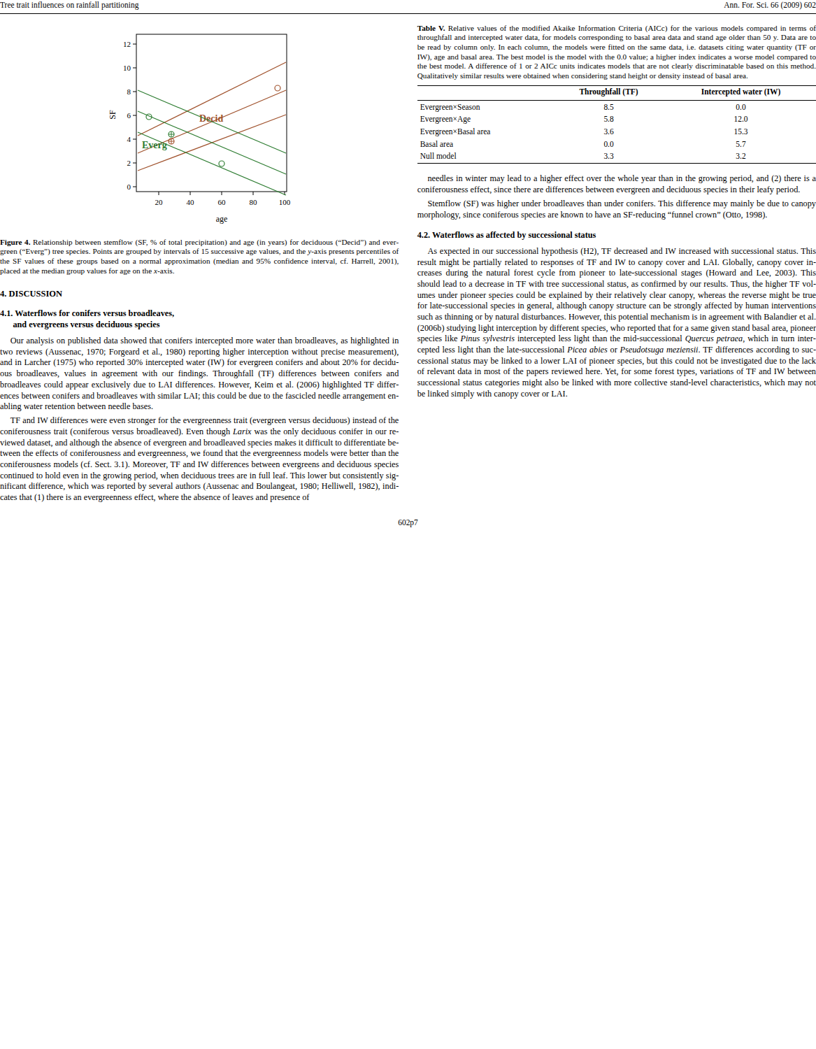Tree trait influences on rainfall partitioning Ann. For. Sci. 66 (2009) 602
12 10 8 6 4 2 0 20 40 60 80 100 age SF Decid Everg
Figure 4. Relationship between stemflow (SF, % of total precipitation) and age (in years) for deciduous (“Decid”) and evergreen (“Everg”) tree species. Points are grouped by intervals of 15 successive age values, and the y-axis presents percentiles of the SF values of these groups based on a normal approximation (median and 95% confidence interval, cf. Harrell, 2001), placed at the median group values for age on the x-axis.
4. DISCUSSION
4.1. Waterflows for conifers versus broadleaves,
and evergreens versus deciduous species
Our analysis on published data showed that conifers intercepted more water than broadleaves, as highlighted in two reviews (Aussenac, 1970; Forgeard et al., 1980) reporting higher interception without precise measurement), and in Larcher (1975) who reported 30% intercepted water (IW) for evergreen conifers and about 20% for deciduous broadleaves, values in agreement with our findings. Throughfall (TF) differences between conifers and broadleaves could appear exclusively due to LAI differences. However, Keim et al. (2006) highlighted TF differences between conifers and broadleaves with similar LAI; this could be due to the fascicled needle arrangement enabling water retention between needle bases.
TF and IW differences were even stronger for the evergreenness trait (evergreen versus deciduous) instead of the coniferousness trait (coniferous versus broadleaved). Even though Larix was the only deciduous conifer in our reviewed dataset, and although the absence of evergreen and broadleaved species makes it difficult to differentiate between the effects of coniferousness and evergreenness, we found that the evergreenness models were better than the coniferousness models (cf. Sect. 3.1). Moreover, TF and IW differences between evergreens and deciduous species continued to hold even in the growing period, when deciduous trees are in full leaf. This lower but consistently significant difference, which was reported by several authors (Aussenac and Boulangeat, 1980; Helliwell, 1982), indicates that (1) there is an evergreenness effect, where the absence of leaves and presence of
Table V. Relative values of the modified Akaike Information Criteria (AICc) for the various models compared in terms of throughfall and intercepted water data, for models corresponding to basal area data and stand age older than 50 y. Data are to be read by column only. In each column, the models were fitted on the same data, i.e. datasets citing water quantity (TF or IW), age and basal area. The best model is the model with the 0.0 value; a higher index indicates a worse model compared to the best model. A difference of 1 or 2 AICc units indicates models that are not clearly discriminatable based on this method. Qualitatively similar results were obtained when considering stand height or density instead of basal area.
| | Throughfall (TF) | Intercepted water (IW) |
| --- | --- | --- |
| Evergreen×Season | 8.5 | 0.0 |
| Evergreen×Age | 5.8 | 12.0 |
| Evergreen×Basal area | 3.6 | 15.3 |
| Basal area | 0.0 | 5.7 |
| Null model | 3.3 | 3.2 |
needles in winter may lead to a higher effect over the whole year than in the growing period, and (2) there is a coniferousness effect, since there are differences between evergreen and deciduous species in their leafy period.
Stemflow (SF) was higher under broadleaves than under conifers. This difference may mainly be due to canopy morphology, since coniferous species are known to have an SF-reducing “funnel crown” (Otto, 1998).
4.2. Waterflows as affected by successional status
As expected in our successional hypothesis (H2), TF decreased and IW increased with successional status. This result might be partially related to responses of TF and IW to canopy cover and LAI. Globally, canopy cover increases during the natural forest cycle from pioneer to late-successional stages (Howard and Lee, 2003). This should lead to a decrease in TF with tree successional status, as confirmed by our results. Thus, the higher TF volumes under pioneer species could be explained by their relatively clear canopy, whereas the reverse might be true for late-successional species in general, although canopy structure can be strongly affected by human interventions such as thinning or by natural disturbances. However, this potential mechanism is in agreement with Balandier et al. (2006b) studying light interception by different species, who reported that for a same given stand basal area, pioneer species like Pinus sylvestris intercepted less light than the mid-successional Quercus petraea, which in turn intercepted less light than the late-successional Picea abies or Pseudotsuga meziensii. TF differences according to successional status may be linked to a lower LAI of pioneer species, but this could not be investigated due to the lack of relevant data in most of the papers reviewed here. Yet, for some forest types, variations of TF and IW between successional status categories might also be linked with more collective stand-level characteristics, which may not be linked simply with canopy cover or LAI.
602p7